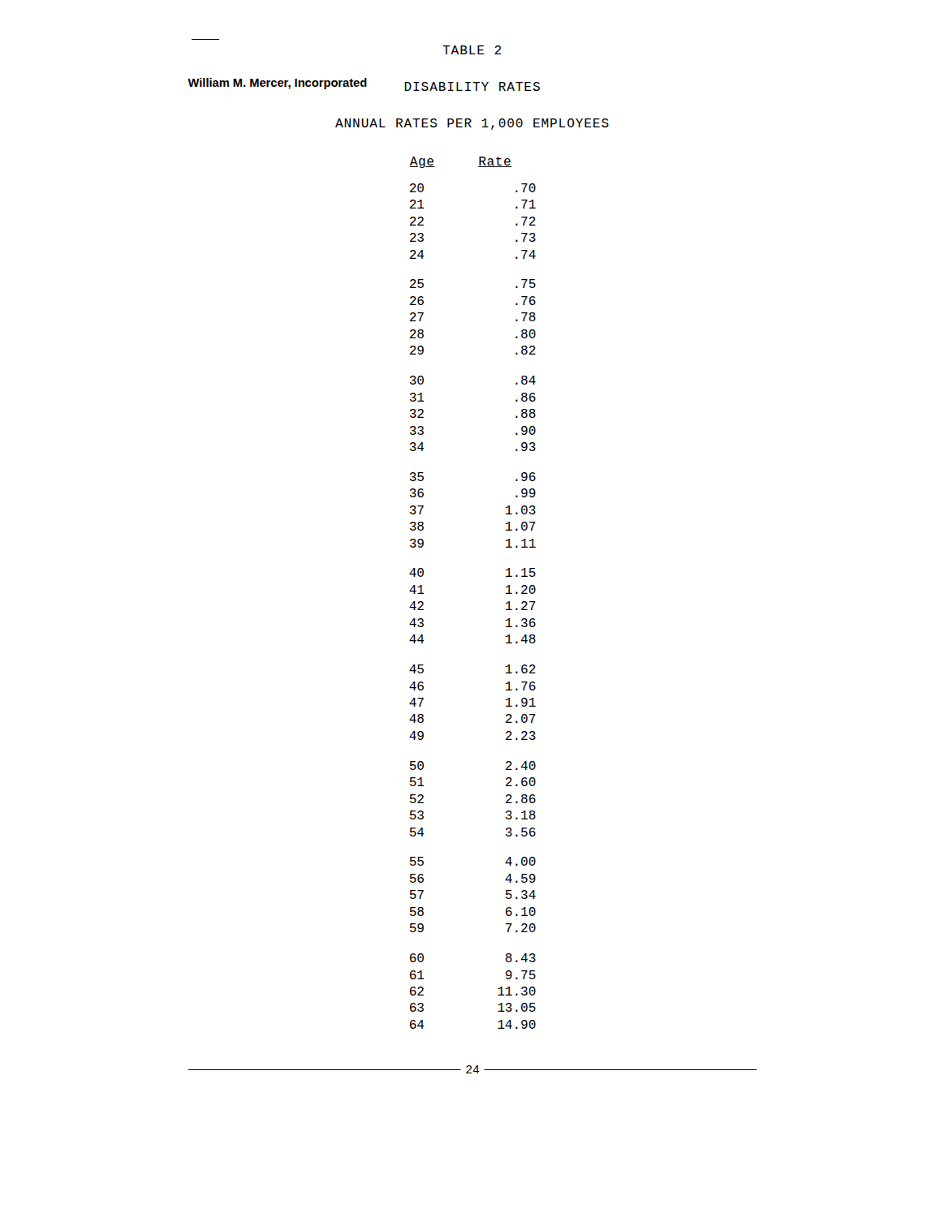William M. Mercer, Incorporated
TABLE 2
DISABILITY RATES
ANNUAL RATES PER 1,000 EMPLOYEES
| Age | Rate |
| --- | --- |
| 20 | .70 |
| 21 | .71 |
| 22 | .72 |
| 23 | .73 |
| 24 | .74 |
| 25 | .75 |
| 26 | .76 |
| 27 | .78 |
| 28 | .80 |
| 29 | .82 |
| 30 | .84 |
| 31 | .86 |
| 32 | .88 |
| 33 | .90 |
| 34 | .93 |
| 35 | .96 |
| 36 | .99 |
| 37 | 1.03 |
| 38 | 1.07 |
| 39 | 1.11 |
| 40 | 1.15 |
| 41 | 1.20 |
| 42 | 1.27 |
| 43 | 1.36 |
| 44 | 1.48 |
| 45 | 1.62 |
| 46 | 1.76 |
| 47 | 1.91 |
| 48 | 2.07 |
| 49 | 2.23 |
| 50 | 2.40 |
| 51 | 2.60 |
| 52 | 2.86 |
| 53 | 3.18 |
| 54 | 3.56 |
| 55 | 4.00 |
| 56 | 4.59 |
| 57 | 5.34 |
| 58 | 6.10 |
| 59 | 7.20 |
| 60 | 8.43 |
| 61 | 9.75 |
| 62 | 11.30 |
| 63 | 13.05 |
| 64 | 14.90 |
24